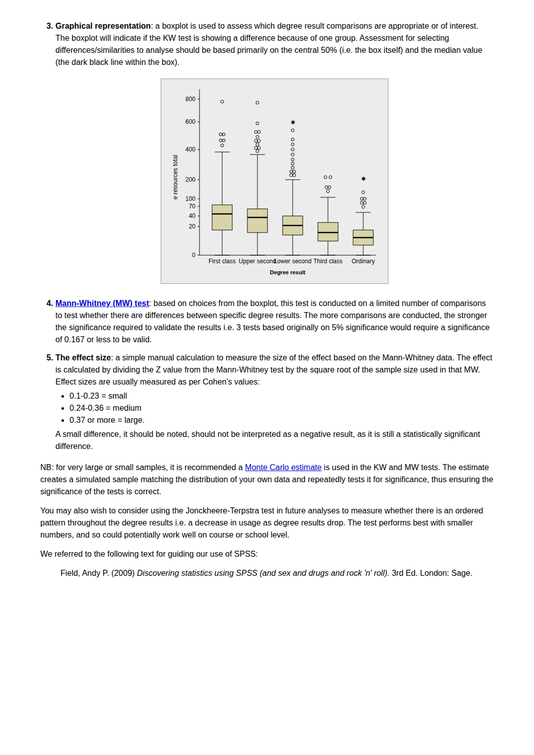Graphical representation: a boxplot is used to assess which degree result comparisons are appropriate or of interest. The boxplot will indicate if the KW test is showing a difference because of one group. Assessment for selecting differences/similarities to analyse should be based primarily on the central 50% (i.e. the box itself) and the median value (the dark black line within the box).
800 600 400 200 100 70 40 20 0 e resources total ✱ ✱ First class Upper second Lower second Third class Ordinary Degree result
Mann-Whitney (MW) test: based on choices from the boxplot, this test is conducted on a limited number of comparisons to test whether there are differences between specific degree results. The more comparisons are conducted, the stronger the significance required to validate the results i.e. 3 tests based originally on 5% significance would require a significance of 0.167 or less to be valid.
The effect size: a simple manual calculation to measure the size of the effect based on the Mann-Whitney data. The effect is calculated by dividing the Z value from the Mann-Whitney test by the square root of the sample size used in that MW. Effect sizes are usually measured as per Cohen's values:
0.1-0.23 = small
0.24-0.36 = medium
0.37 or more = large.
A small difference, it should be noted, should not be interpreted as a negative result, as it is still a statistically significant difference.
NB: for very large or small samples, it is recommended a Monte Carlo estimate is used in the KW and MW tests. The estimate creates a simulated sample matching the distribution of your own data and repeatedly tests it for significance, thus ensuring the significance of the tests is correct.
You may also wish to consider using the Jonckheere-Terpstra test in future analyses to measure whether there is an ordered pattern throughout the degree results i.e. a decrease in usage as degree results drop. The test performs best with smaller numbers, and so could potentially work well on course or school level.
We referred to the following text for guiding our use of SPSS:
Field, Andy P. (2009) Discovering statistics using SPSS (and sex and drugs and rock 'n' roll). 3rd Ed. London: Sage.